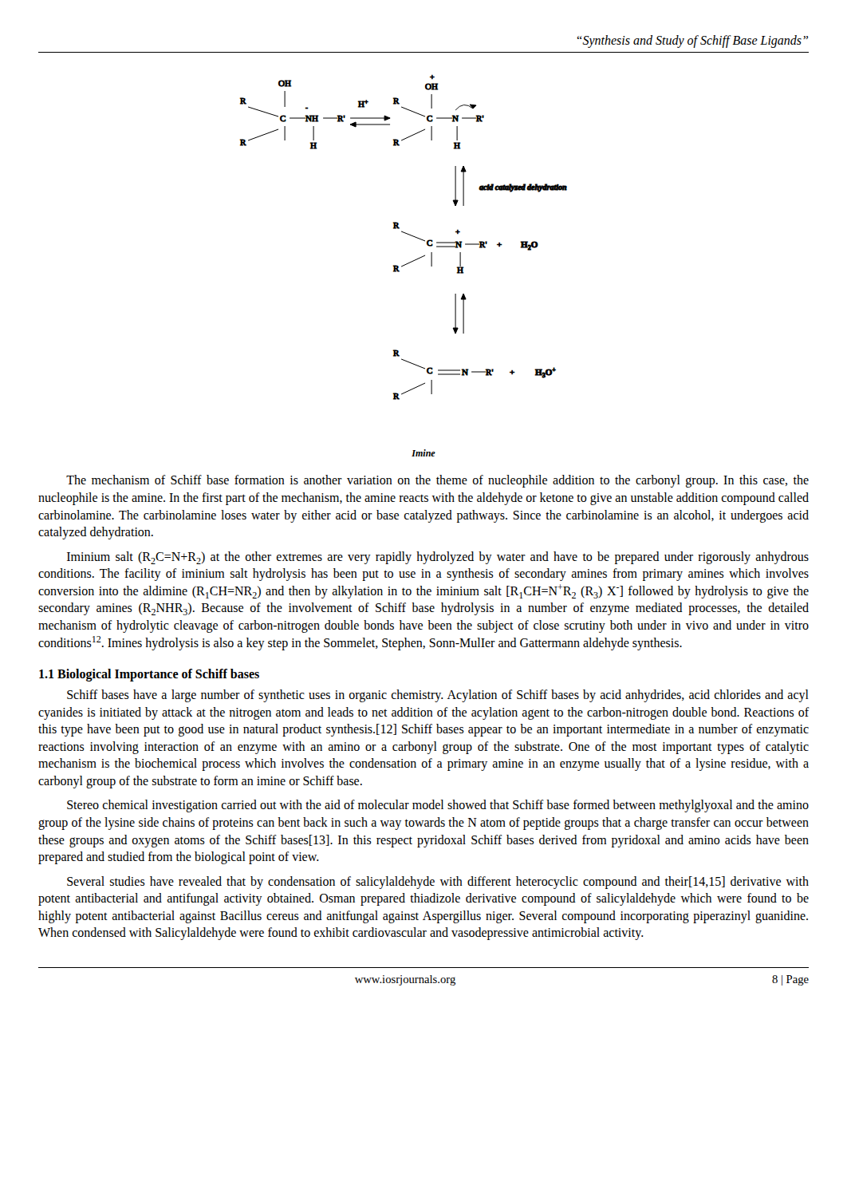“Synthesis and Study of Schiff Base Ligands”
OH R C NH ¨ R' R H H+ + OH R C N R' R H acid catalyzed dehydration R C N + R' + H2O R H R C N R' + H3O+ R
Imine
The mechanism of Schiff base formation is another variation on the theme of nucleophile addition to the carbonyl group. In this case, the nucleophile is the amine. In the first part of the mechanism, the amine reacts with the aldehyde or ketone to give an unstable addition compound called carbinolamine. The carbinolamine loses water by either acid or base catalyzed pathways. Since the carbinolamine is an alcohol, it undergoes acid catalyzed dehydration.
Iminium salt (R2C=N+R2) at the other extremes are very rapidly hydrolyzed by water and have to be prepared under rigorously anhydrous conditions. The facility of iminium salt hydrolysis has been put to use in a synthesis of secondary amines from primary amines which involves conversion into the aldimine (R1CH=NR2) and then by alkylation in to the iminium salt [R1CH=N+R2 (R3) X-] followed by hydrolysis to give the secondary amines (R2NHR3). Because of the involvement of Schiff base hydrolysis in a number of enzyme mediated processes, the detailed mechanism of hydrolytic cleavage of carbon-nitrogen double bonds have been the subject of close scrutiny both under in vivo and under in vitro conditions12. Imines hydrolysis is also a key step in the Sommelet, Stephen, Sonn-MulIer and Gattermann aldehyde synthesis.
1.1 Biological Importance of Schiff bases
Schiff bases have a large number of synthetic uses in organic chemistry. Acylation of Schiff bases by acid anhydrides, acid chlorides and acyl cyanides is initiated by attack at the nitrogen atom and leads to net addition of the acylation agent to the carbon-nitrogen double bond. Reactions of this type have been put to good use in natural product synthesis.[12] Schiff bases appear to be an important intermediate in a number of enzymatic reactions involving interaction of an enzyme with an amino or a carbonyl group of the substrate. One of the most important types of catalytic mechanism is the biochemical process which involves the condensation of a primary amine in an enzyme usually that of a lysine residue, with a carbonyl group of the substrate to form an imine or Schiff base.
Stereo chemical investigation carried out with the aid of molecular model showed that Schiff base formed between methylglyoxal and the amino group of the lysine side chains of proteins can bent back in such a way towards the N atom of peptide groups that a charge transfer can occur between these groups and oxygen atoms of the Schiff bases[13]. In this respect pyridoxal Schiff bases derived from pyridoxal and amino acids have been prepared and studied from the biological point of view.
Several studies have revealed that by condensation of salicylaldehyde with different heterocyclic compound and their[14,15] derivative with potent antibacterial and antifungal activity obtained. Osman prepared thiadizole derivative compound of salicylaldehyde which were found to be highly potent antibacterial against Bacillus cereus and anitfungal against Aspergillus niger. Several compound incorporating piperazinyl guanidine. When condensed with Salicylaldehyde were found to exhibit cardiovascular and vasodepressive antimicrobial activity.
www.iosrjournals.org 8 | Page